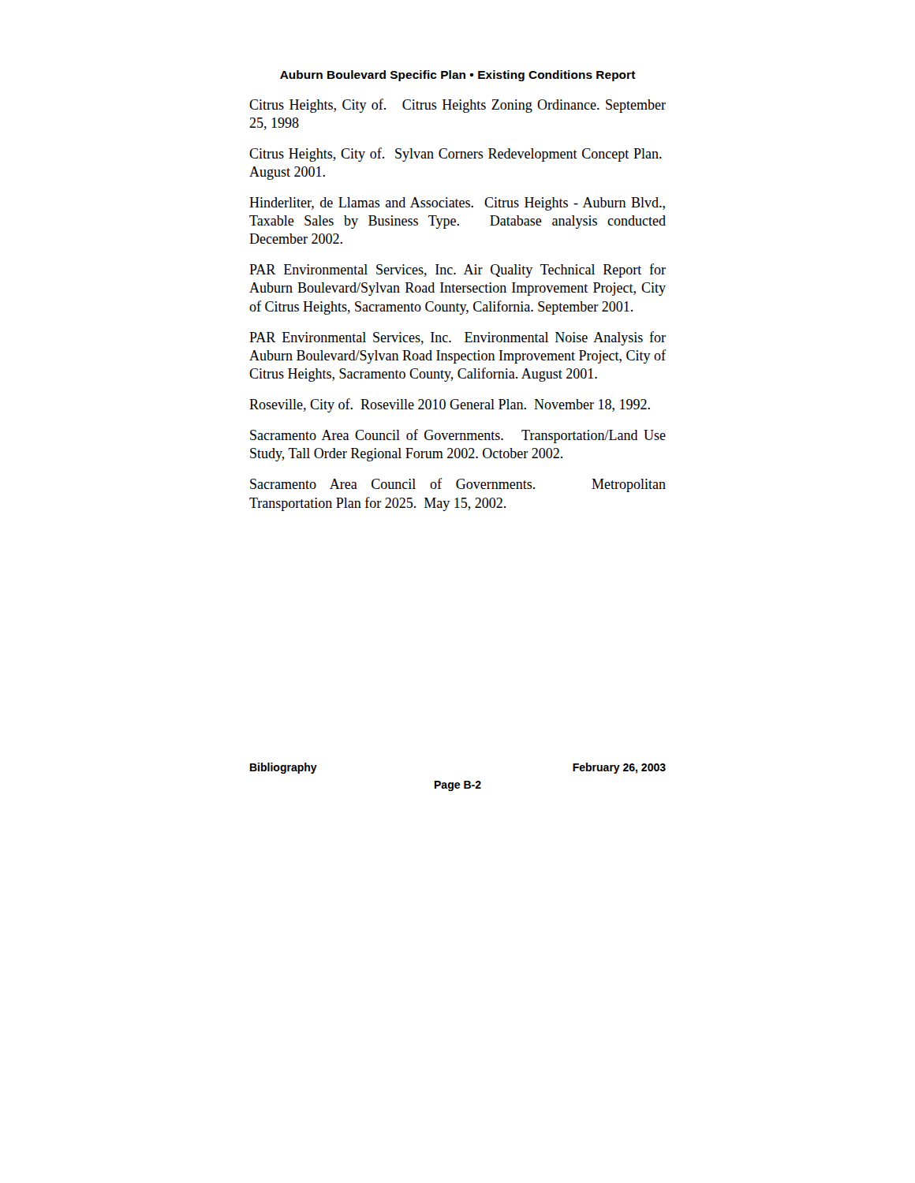Auburn Boulevard Specific Plan • Existing Conditions Report
Citrus Heights, City of. Citrus Heights Zoning Ordinance. September 25, 1998
Citrus Heights, City of. Sylvan Corners Redevelopment Concept Plan. August 2001.
Hinderliter, de Llamas and Associates. Citrus Heights - Auburn Blvd., Taxable Sales by Business Type. Database analysis conducted December 2002.
PAR Environmental Services, Inc. Air Quality Technical Report for Auburn Boulevard/Sylvan Road Intersection Improvement Project, City of Citrus Heights, Sacramento County, California. September 2001.
PAR Environmental Services, Inc. Environmental Noise Analysis for Auburn Boulevard/Sylvan Road Inspection Improvement Project, City of Citrus Heights, Sacramento County, California. August 2001.
Roseville, City of. Roseville 2010 General Plan. November 18, 1992.
Sacramento Area Council of Governments. Transportation/Land Use Study, Tall Order Regional Forum 2002. October 2002.
Sacramento Area Council of Governments. Metropolitan Transportation Plan for 2025. May 15, 2002.
Bibliography February 26, 2003
Page B-2